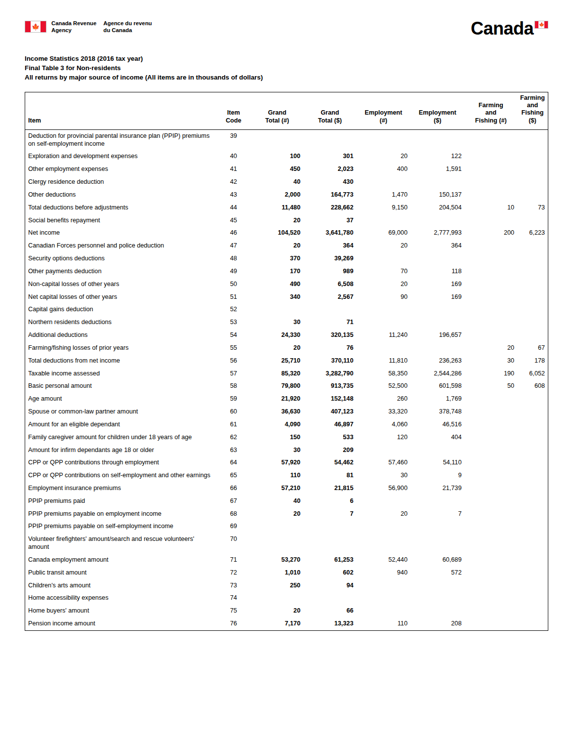🍁
Canada Revenue
Agency
Agence du revenu
du Canada
Canada🍁
Income Statistics 2018 (2016 tax year)
Final Table 3 for Non-residents
All returns by major source of income (All items are in thousands of dollars)
| Item | Item Code | Grand Total (#) | Grand Total ($) | Employment (#) | Employment ($) | Farming and Fishing (#) | Farming and Fishing ($) |
| --- | --- | --- | --- | --- | --- | --- | --- |
| Deduction for provincial parental insurance plan (PPIP) premiums on self-employment income | 39 | | | | | | |
| Exploration and development expenses | 40 | 100 | 301 | 20 | 122 | | |
| Other employment expenses | 41 | 450 | 2,023 | 400 | 1,591 | | |
| Clergy residence deduction | 42 | 40 | 430 | | | | |
| Other deductions | 43 | 2,000 | 164,773 | 1,470 | 150,137 | | |
| Total deductions before adjustments | 44 | 11,480 | 228,662 | 9,150 | 204,504 | 10 | 73 |
| Social benefits repayment | 45 | 20 | 37 | | | | |
| Net income | 46 | 104,520 | 3,641,780 | 69,000 | 2,777,993 | 200 | 6,223 |
| Canadian Forces personnel and police deduction | 47 | 20 | 364 | 20 | 364 | | |
| Security options deductions | 48 | 370 | 39,269 | | | | |
| Other payments deduction | 49 | 170 | 989 | 70 | 118 | | |
| Non-capital losses of other years | 50 | 490 | 6,508 | 20 | 169 | | |
| Net capital losses of other years | 51 | 340 | 2,567 | 90 | 169 | | |
| Capital gains deduction | 52 | | | | | | |
| Northern residents deductions | 53 | 30 | 71 | | | | |
| Additional deductions | 54 | 24,330 | 320,135 | 11,240 | 196,657 | | |
| Farming/fishing losses of prior years | 55 | 20 | 76 | | | 20 | 67 |
| Total deductions from net income | 56 | 25,710 | 370,110 | 11,810 | 236,263 | 30 | 178 |
| Taxable income assessed | 57 | 85,320 | 3,282,790 | 58,350 | 2,544,286 | 190 | 6,052 |
| Basic personal amount | 58 | 79,800 | 913,735 | 52,500 | 601,598 | 50 | 608 |
| Age amount | 59 | 21,920 | 152,148 | 260 | 1,769 | | |
| Spouse or common-law partner amount | 60 | 36,630 | 407,123 | 33,320 | 378,748 | | |
| Amount for an eligible dependant | 61 | 4,090 | 46,897 | 4,060 | 46,516 | | |
| Family caregiver amount for children under 18 years of age | 62 | 150 | 533 | 120 | 404 | | |
| Amount for infirm dependants age 18 or older | 63 | 30 | 209 | | | | |
| CPP or QPP contributions through employment | 64 | 57,920 | 54,462 | 57,460 | 54,110 | | |
| CPP or QPP contributions on self-employment and other earnings | 65 | 110 | 81 | 30 | 9 | | |
| Employment insurance premiums | 66 | 57,210 | 21,815 | 56,900 | 21,739 | | |
| PPIP premiums paid | 67 | 40 | 6 | | | | |
| PPIP premiums payable on employment income | 68 | 20 | 7 | 20 | 7 | | |
| PPIP premiums payable on self-employment income | 69 | | | | | | |
| Volunteer firefighters' amount/search and rescue volunteers' amount | 70 | | | | | | |
| Canada employment amount | 71 | 53,270 | 61,253 | 52,440 | 60,689 | | |
| Public transit amount | 72 | 1,010 | 602 | 940 | 572 | | |
| Children's arts amount | 73 | 250 | 94 | | | | |
| Home accessibility expenses | 74 | | | | | | |
| Home buyers' amount | 75 | 20 | 66 | | | | |
| Pension income amount | 76 | 7,170 | 13,323 | 110 | 208 | | |